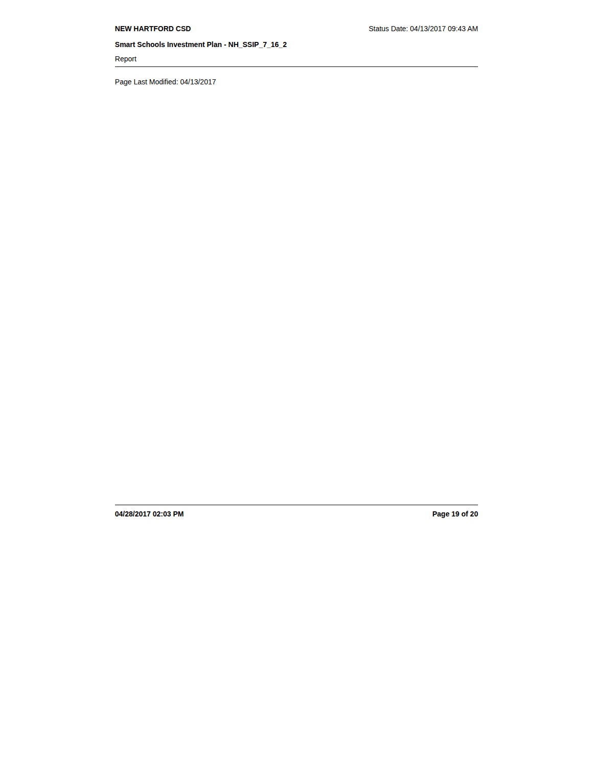NEW HARTFORD CSD
Status Date: 04/13/2017 09:43 AM
Smart Schools Investment Plan - NH_SSIP_7_16_2
Report
Page Last Modified: 04/13/2017
04/28/2017 02:03 PM
Page 19 of 20